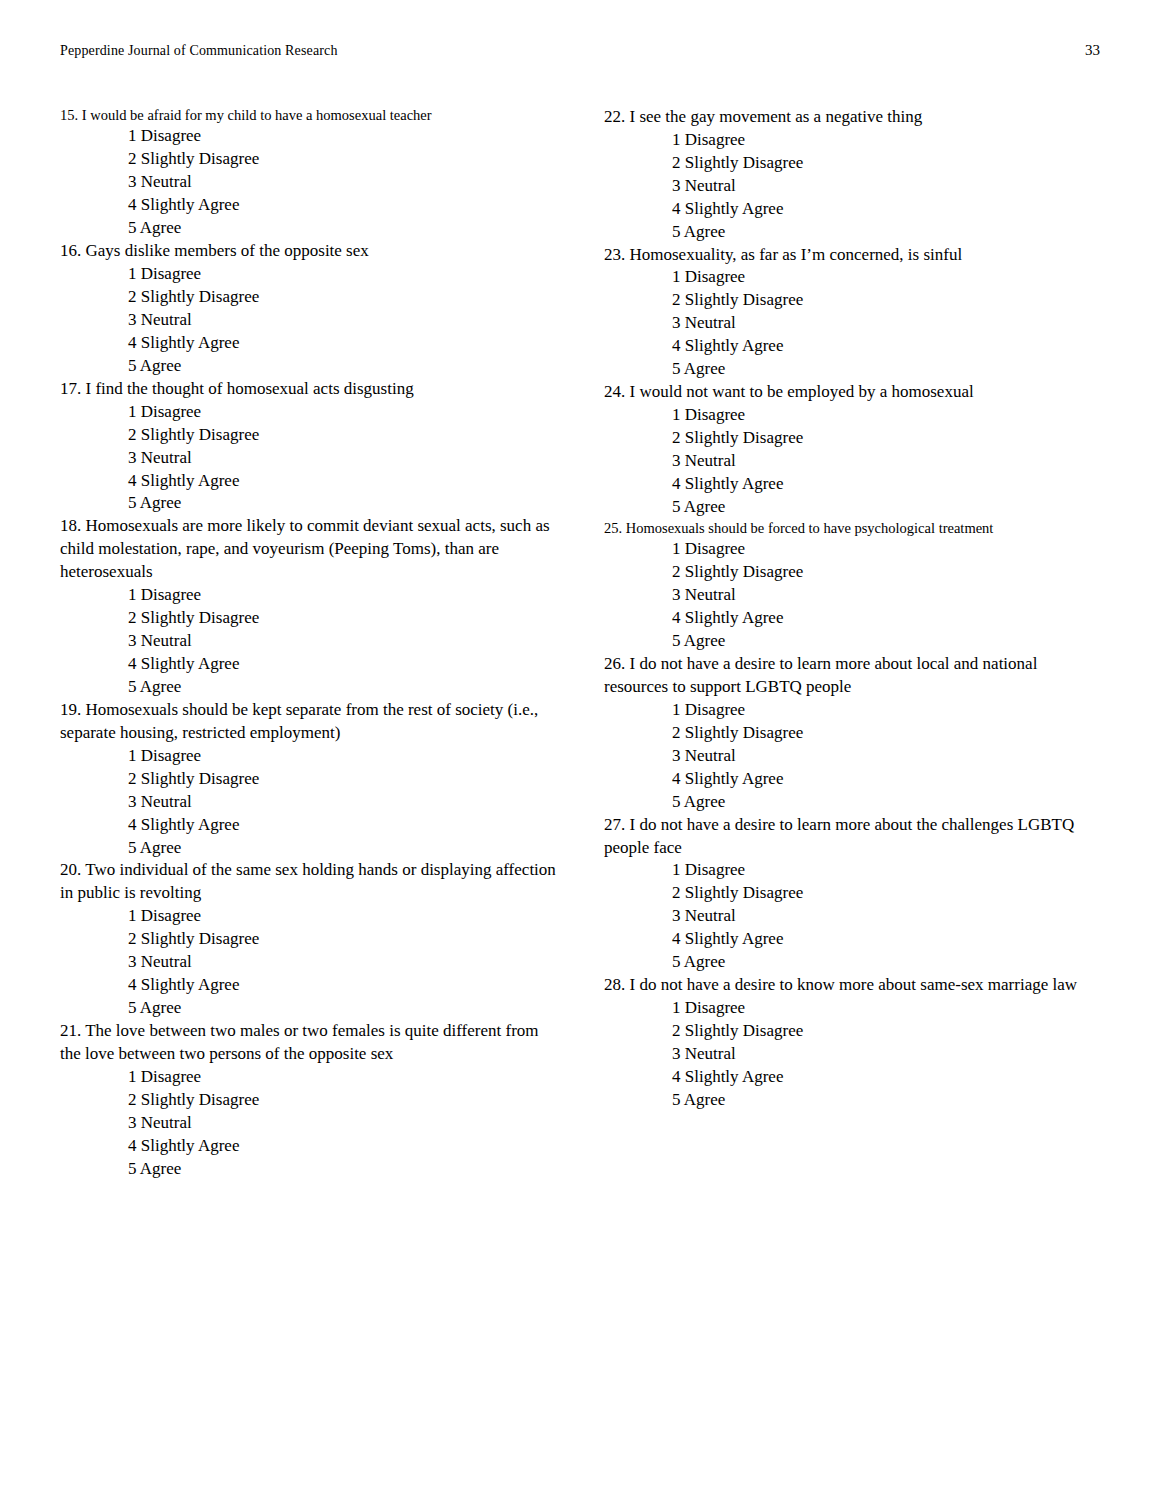Pepperdine Journal of Communication Research 33
15. I would be afraid for my child to have a homosexual teacher
1 Disagree
2 Slightly Disagree
3 Neutral
4 Slightly Agree
5 Agree
16. Gays dislike members of the opposite sex
1 Disagree
2 Slightly Disagree
3 Neutral
4 Slightly Agree
5 Agree
17. I find the thought of homosexual acts disgusting
1 Disagree
2 Slightly Disagree
3 Neutral
4 Slightly Agree
5 Agree
18. Homosexuals are more likely to commit deviant sexual acts, such as child molestation, rape, and voyeurism (Peeping Toms), than are heterosexuals
1 Disagree
2 Slightly Disagree
3 Neutral
4 Slightly Agree
5 Agree
19. Homosexuals should be kept separate from the rest of society (i.e., separate housing, restricted employment)
1 Disagree
2 Slightly Disagree
3 Neutral
4 Slightly Agree
5 Agree
20. Two individual of the same sex holding hands or displaying affection in public is revolting
1 Disagree
2 Slightly Disagree
3 Neutral
4 Slightly Agree
5 Agree
21. The love between two males or two females is quite different from the love between two persons of the opposite sex
1 Disagree
2 Slightly Disagree
3 Neutral
4 Slightly Agree
5 Agree
22. I see the gay movement as a negative thing
1 Disagree
2 Slightly Disagree
3 Neutral
4 Slightly Agree
5 Agree
23. Homosexuality, as far as I’m concerned, is sinful
1 Disagree
2 Slightly Disagree
3 Neutral
4 Slightly Agree
5 Agree
24. I would not want to be employed by a homosexual
1 Disagree
2 Slightly Disagree
3 Neutral
4 Slightly Agree
5 Agree
25. Homosexuals should be forced to have psychological treatment
1 Disagree
2 Slightly Disagree
3 Neutral
4 Slightly Agree
5 Agree
26. I do not have a desire to learn more about local and national resources to support LGBTQ people
1 Disagree
2 Slightly Disagree
3 Neutral
4 Slightly Agree
5 Agree
27. I do not have a desire to learn more about the challenges LGBTQ people face
1 Disagree
2 Slightly Disagree
3 Neutral
4 Slightly Agree
5 Agree
28. I do not have a desire to know more about same-sex marriage law
1 Disagree
2 Slightly Disagree
3 Neutral
4 Slightly Agree
5 Agree